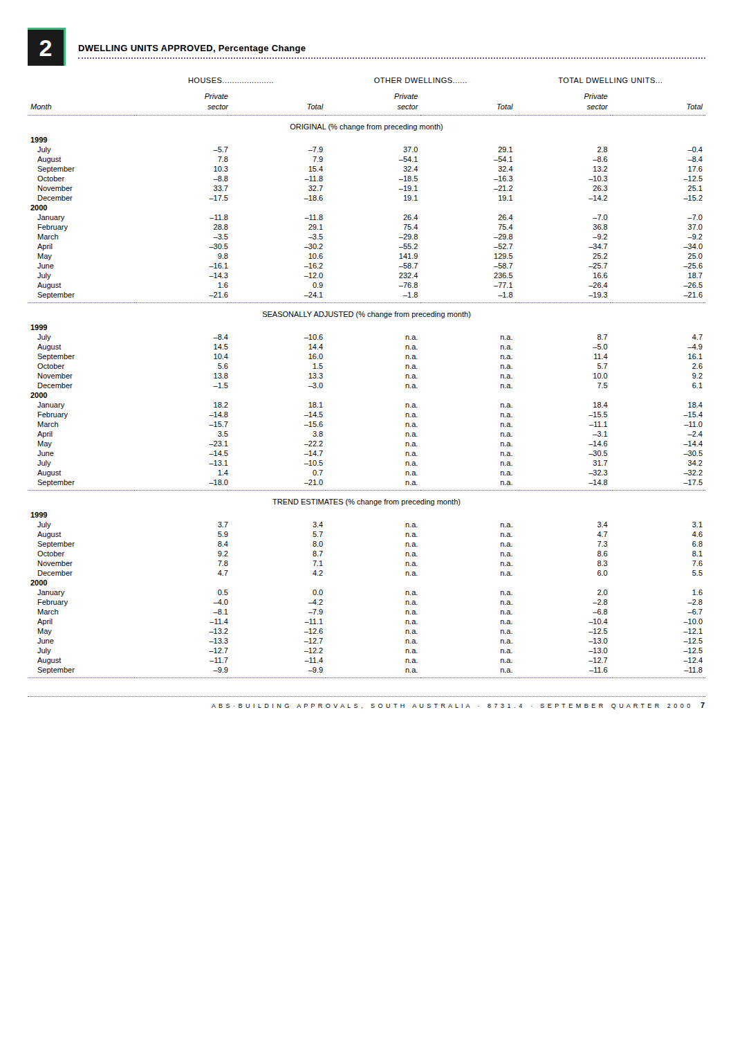2
DWELLING UNITS APPROVED, Percentage Change
| | HOUSES..................... | OTHER DWELLINGS...... | TOTAL DWELLING UNITS... |
| --- | --- | --- | --- |
| | Private | | Private | | Private | |
| Month | sector | Total | sector | Total | sector | Total |
| ORIGINAL (% change from preceding month) |
| 1999 | |
| July | –5.7 | –7.9 | 37.0 | 29.1 | 2.8 | –0.4 |
| August | 7.8 | 7.9 | –54.1 | –54.1 | –8.6 | –8.4 |
| September | 10.3 | 15.4 | 32.4 | 32.4 | 13.2 | 17.6 |
| October | –8.8 | –11.8 | –18.5 | –16.3 | –10.3 | –12.5 |
| November | 33.7 | 32.7 | –19.1 | –21.2 | 26.3 | 25.1 |
| December | –17.5 | –18.6 | 19.1 | 19.1 | –14.2 | –15.2 |
| 2000 | |
| January | –11.8 | –11.8 | 26.4 | 26.4 | –7.0 | –7.0 |
| February | 28.8 | 29.1 | 75.4 | 75.4 | 36.8 | 37.0 |
| March | –3.5 | –3.5 | –29.8 | –29.8 | –9.2 | –9.2 |
| April | –30.5 | –30.2 | –55.2 | –52.7 | –34.7 | –34.0 |
| May | 9.8 | 10.6 | 141.9 | 129.5 | 25.2 | 25.0 |
| June | –16.1 | –16.2 | –58.7 | –58.7 | –25.7 | –25.6 |
| July | –14.3 | –12.0 | 232.4 | 236.5 | 16.6 | 18.7 |
| August | 1.6 | 0.9 | –76.8 | –77.1 | –26.4 | –26.5 |
| September | –21.6 | –24.1 | –1.8 | –1.8 | –19.3 | –21.6 |
| SEASONALLY ADJUSTED (% change from preceding month) |
| 1999 | |
| July | –8.4 | –10.6 | n.a. | n.a. | 8.7 | 4.7 |
| August | 14.5 | 14.4 | n.a. | n.a. | –5.0 | –4.9 |
| September | 10.4 | 16.0 | n.a. | n.a. | 11.4 | 16.1 |
| October | 5.6 | 1.5 | n.a. | n.a. | 5.7 | 2.6 |
| November | 13.8 | 13.3 | n.a. | n.a. | 10.0 | 9.2 |
| December | –1.5 | –3.0 | n.a. | n.a. | 7.5 | 6.1 |
| 2000 | |
| January | 18.2 | 18.1 | n.a. | n.a. | 18.4 | 18.4 |
| February | –14.8 | –14.5 | n.a. | n.a. | –15.5 | –15.4 |
| March | –15.7 | –15.6 | n.a. | n.a. | –11.1 | –11.0 |
| April | 3.5 | 3.8 | n.a. | n.a. | –3.1 | –2.4 |
| May | –23.1 | –22.2 | n.a. | n.a. | –14.6 | –14.4 |
| June | –14.5 | –14.7 | n.a. | n.a. | –30.5 | –30.5 |
| July | –13.1 | –10.5 | n.a. | n.a. | 31.7 | 34.2 |
| August | 1.4 | 0.7 | n.a. | n.a. | –32.3 | –32.2 |
| September | –18.0 | –21.0 | n.a. | n.a. | –14.8 | –17.5 |
| TREND ESTIMATES (% change from preceding month) |
| 1999 | |
| July | 3.7 | 3.4 | n.a. | n.a. | 3.4 | 3.1 |
| August | 5.9 | 5.7 | n.a. | n.a. | 4.7 | 4.6 |
| September | 8.4 | 8.0 | n.a. | n.a. | 7.3 | 6.8 |
| October | 9.2 | 8.7 | n.a. | n.a. | 8.6 | 8.1 |
| November | 7.8 | 7.1 | n.a. | n.a. | 8.3 | 7.6 |
| December | 4.7 | 4.2 | n.a. | n.a. | 6.0 | 5.5 |
| 2000 | |
| January | 0.5 | 0.0 | n.a. | n.a. | 2.0 | 1.6 |
| February | –4.0 | –4.2 | n.a. | n.a. | –2.8 | –2.8 |
| March | –8.1 | –7.9 | n.a. | n.a. | –6.8 | –6.7 |
| April | –11.4 | –11.1 | n.a. | n.a. | –10.4 | –10.0 |
| May | –13.2 | –12.6 | n.a. | n.a. | –12.5 | –12.1 |
| June | –13.3 | –12.7 | n.a. | n.a. | –13.0 | –12.5 |
| July | –12.7 | –12.2 | n.a. | n.a. | –13.0 | –12.5 |
| August | –11.7 | –11.4 | n.a. | n.a. | –12.7 | –12.4 |
| September | –9.9 | –9.9 | n.a. | n.a. | –11.6 | –11.8 |
A B S · B U I L D I N G A P P R O V A L S , S O U T H A U S T R A L I A · 8 7 3 1 . 4 · S E P T E M B E R Q U A R T E R 2 0 0 0 7